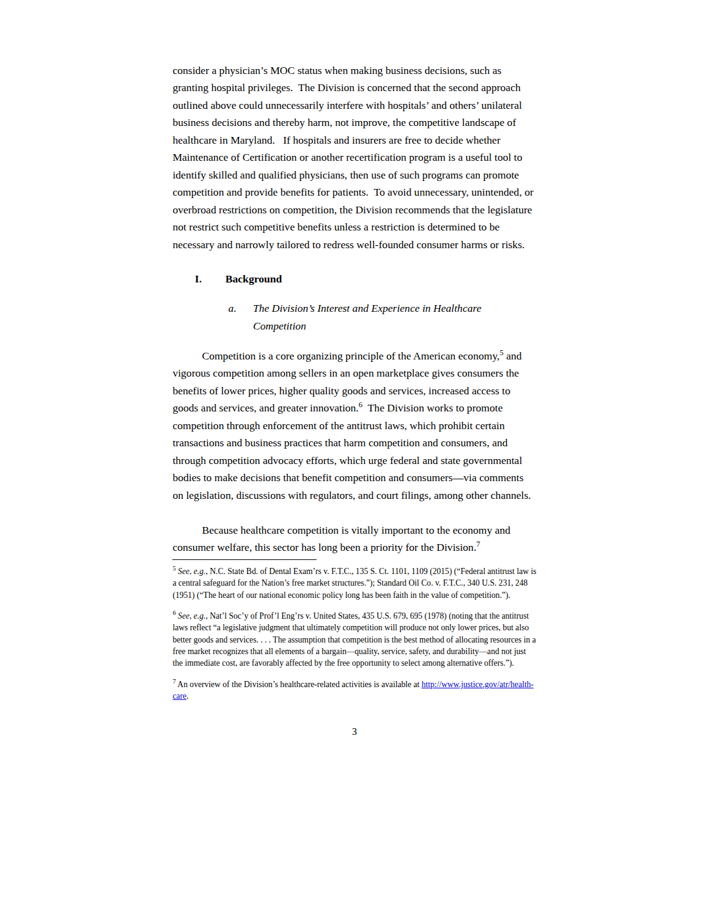consider a physician’s MOC status when making business decisions, such as granting hospital privileges. The Division is concerned that the second approach outlined above could unnecessarily interfere with hospitals’ and others’ unilateral business decisions and thereby harm, not improve, the competitive landscape of healthcare in Maryland. If hospitals and insurers are free to decide whether Maintenance of Certification or another recertification program is a useful tool to identify skilled and qualified physicians, then use of such programs can promote competition and provide benefits for patients. To avoid unnecessary, unintended, or overbroad restrictions on competition, the Division recommends that the legislature not restrict such competitive benefits unless a restriction is determined to be necessary and narrowly tailored to redress well-founded consumer harms or risks.
I. Background
a. The Division’s Interest and Experience in Healthcare Competition
Competition is a core organizing principle of the American economy,5 and vigorous competition among sellers in an open marketplace gives consumers the benefits of lower prices, higher quality goods and services, increased access to goods and services, and greater innovation.6 The Division works to promote competition through enforcement of the antitrust laws, which prohibit certain transactions and business practices that harm competition and consumers, and through competition advocacy efforts, which urge federal and state governmental bodies to make decisions that benefit competition and consumers—via comments on legislation, discussions with regulators, and court filings, among other channels.
Because healthcare competition is vitally important to the economy and consumer welfare, this sector has long been a priority for the Division.7
5 See, e.g., N.C. State Bd. of Dental Exam’rs v. F.T.C., 135 S. Ct. 1101, 1109 (2015) (“Federal antitrust law is a central safeguard for the Nation’s free market structures.”); Standard Oil Co. v. F.T.C., 340 U.S. 231, 248 (1951) (“The heart of our national economic policy long has been faith in the value of competition.”).
6 See, e.g., Nat’l Soc’y of Prof’l Eng’rs v. United States, 435 U.S. 679, 695 (1978) (noting that the antitrust laws reflect “a legislative judgment that ultimately competition will produce not only lower prices, but also better goods and services. . . . The assumption that competition is the best method of allocating resources in a free market recognizes that all elements of a bargain—quality, service, safety, and durability—and not just the immediate cost, are favorably affected by the free opportunity to select among alternative offers.”).
7 An overview of the Division’s healthcare-related activities is available at http://www.justice.gov/atr/health-care.
3